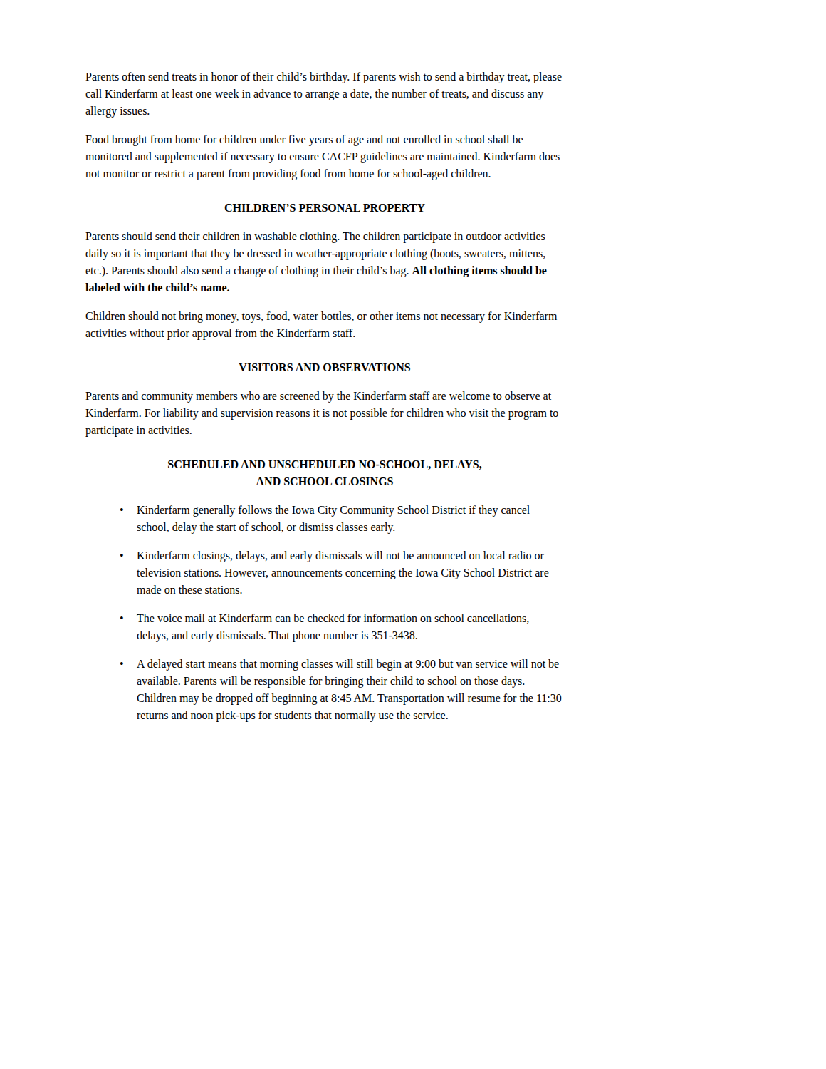Parents often send treats in honor of their child’s birthday. If parents wish to send a birthday treat, please call Kinderfarm at least one week in advance to arrange a date, the number of treats, and discuss any allergy issues.
Food brought from home for children under five years of age and not enrolled in school shall be monitored and supplemented if necessary to ensure CACFP guidelines are maintained. Kinderfarm does not monitor or restrict a parent from providing food from home for school-aged children.
Children’s Personal Property
Parents should send their children in washable clothing. The children participate in outdoor activities daily so it is important that they be dressed in weather-appropriate clothing (boots, sweaters, mittens, etc.). Parents should also send a change of clothing in their child’s bag. All clothing items should be labeled with the child’s name.
Children should not bring money, toys, food, water bottles, or other items not necessary for Kinderfarm activities without prior approval from the Kinderfarm staff.
Visitors and Observations
Parents and community members who are screened by the Kinderfarm staff are welcome to observe at Kinderfarm. For liability and supervision reasons it is not possible for children who visit the program to participate in activities.
Scheduled and Unscheduled No-School, Delays,
and School Closings
Kinderfarm generally follows the Iowa City Community School District if they cancel school, delay the start of school, or dismiss classes early.
Kinderfarm closings, delays, and early dismissals will not be announced on local radio or television stations. However, announcements concerning the Iowa City School District are made on these stations.
The voice mail at Kinderfarm can be checked for information on school cancellations, delays, and early dismissals. That phone number is 351-3438.
A delayed start means that morning classes will still begin at 9:00 but van service will not be available. Parents will be responsible for bringing their child to school on those days. Children may be dropped off beginning at 8:45 AM. Transportation will resume for the 11:30 returns and noon pick-ups for students that normally use the service.